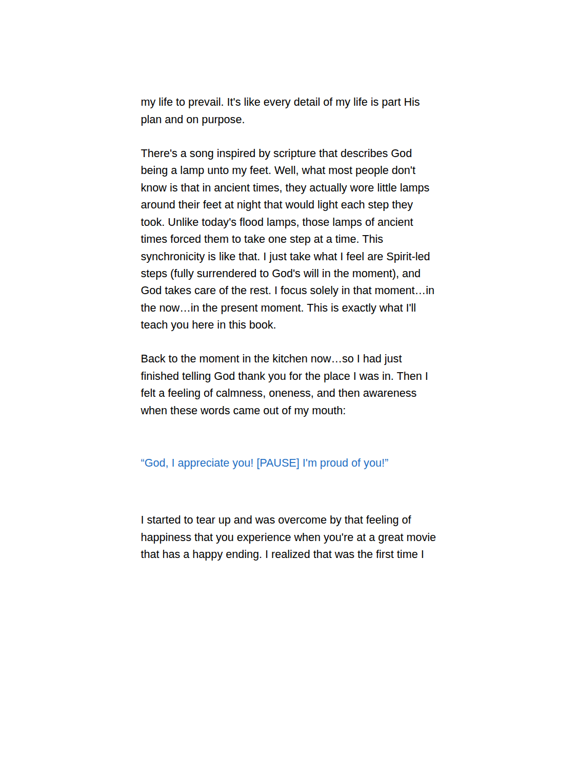my life to prevail. It's like every detail of my life is part His plan and on purpose.
There's a song inspired by scripture that describes God being a lamp unto my feet. Well, what most people don't know is that in ancient times, they actually wore little lamps around their feet at night that would light each step they took. Unlike today's flood lamps, those lamps of ancient times forced them to take one step at a time. This synchronicity is like that. I just take what I feel are Spirit-led steps (fully surrendered to God's will in the moment), and God takes care of the rest. I focus solely in that moment…in the now…in the present moment. This is exactly what I'll teach you here in this book.
Back to the moment in the kitchen now…so I had just finished telling God thank you for the place I was in. Then I felt a feeling of calmness, oneness, and then awareness when these words came out of my mouth:
“God, I appreciate you! [PAUSE] I'm proud of you!”
I started to tear up and was overcome by that feeling of happiness that you experience when you're at a great movie that has a happy ending. I realized that was the first time I